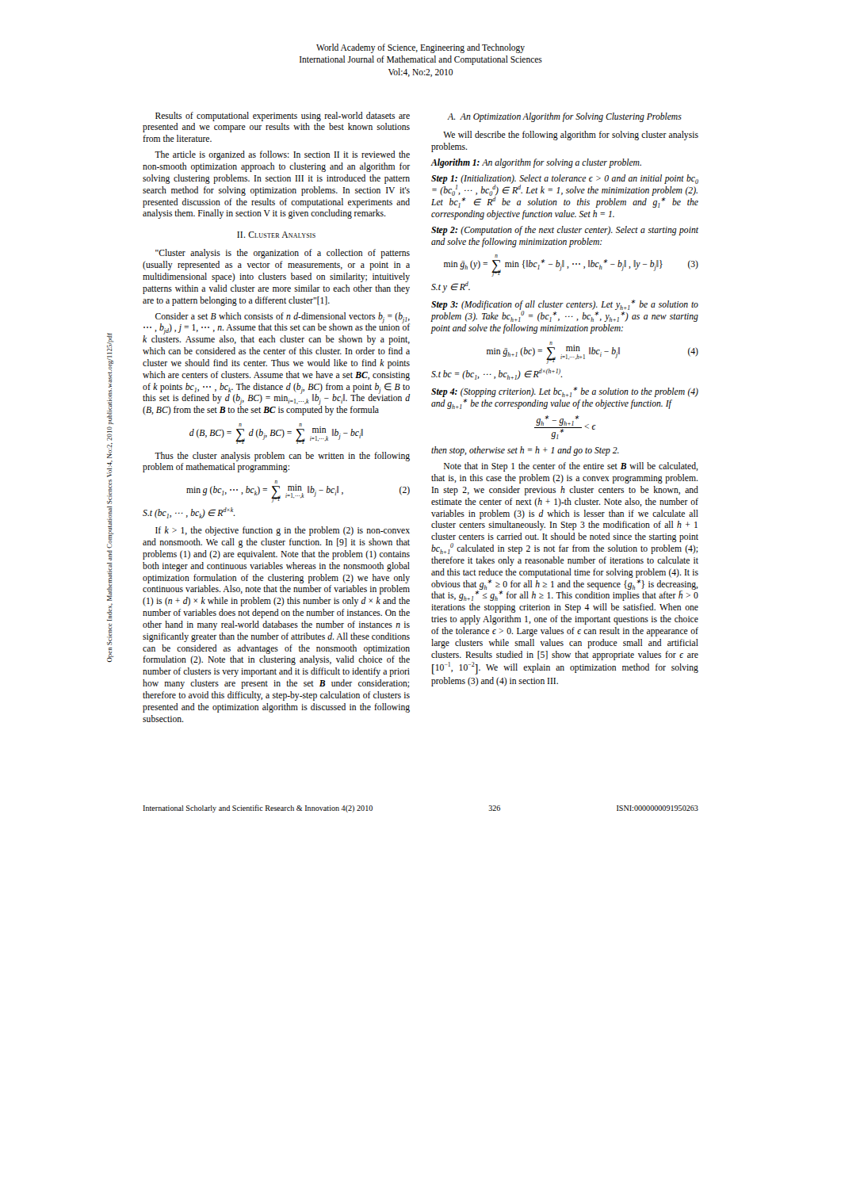World Academy of Science, Engineering and Technology
International Journal of Mathematical and Computational Sciences
Vol:4, No:2, 2010
Open Science Index, Mathematical and Computational Sciences Vol:4, No:2, 2010 publications.waset.org/1125/pdf
Results of computational experiments using real-world datasets are presented and we compare our results with the best known solutions from the literature.
The article is organized as follows: In section II it is reviewed the non-smooth optimization approach to clustering and an algorithm for solving clustering problems. In section III it is introduced the pattern search method for solving optimization problems. In section IV it's presented discussion of the results of computational experiments and analysis them. Finally in section V it is given concluding remarks.
II. Cluster Analysis
"Cluster analysis is the organization of a collection of patterns (usually represented as a vector of measurements, or a point in a multidimensional space) into clusters based on similarity; intuitively patterns within a valid cluster are more similar to each other than they are to a pattern belonging to a different cluster"[1].
Consider a set B which consists of n d-dimensional vectors bj = (bj1, ⋯ , bjd) , j = 1, ⋯ , n. Assume that this set can be shown as the union of k clusters. Assume also, that each cluster can be shown by a point, which can be considered as the center of this cluster. In order to find a cluster we should find its center. Thus we would like to find k points which are centers of clusters. Assume that we have a set BC, consisting of k points bc1, ⋯ , bck. The distance d (bj, BC) from a point bj ∈ B to this set is defined by d (bj, BC) = mini=1,⋯,k ‖bj − bci‖. The deviation d (B, BC) from the set B to the set BC is computed by the formula
d (B, BC) = n∑i=1 d (bj, BC) = n∑i=1 min i=1,⋯,k ‖bj − bci‖
Thus the cluster analysis problem can be written in the following problem of mathematical programming:
min g (bc1, ⋯ , bck) = n∑j=1 min i=1,⋯,k ‖bj − bci‖ ,
(2)
S.t (bc1, ⋯ , bck) ∈ Rd×k.
If k > 1, the objective function g in the problem (2) is non-convex and nonsmooth. We call g the cluster function. In [9] it is shown that problems (1) and (2) are equivalent. Note that the problem (1) contains both integer and continuous variables whereas in the nonsmooth global optimization formulation of the clustering problem (2) we have only continuous variables. Also, note that the number of variables in problem (1) is (n + d) × k while in problem (2) this number is only d × k and the number of variables does not depend on the number of instances. On the other hand in many real-world databases the number of instances n is significantly greater than the number of attributes d. All these conditions can be considered as advantages of the nonsmooth optimization formulation (2). Note that in clustering analysis, valid choice of the number of clusters is very important and it is difficult to identify a priori how many clusters are present in the set B under consideration; therefore to avoid this difficulty, a step-by-step calculation of clusters is presented and the optimization algorithm is discussed in the following subsection.
A. An Optimization Algorithm for Solving Clustering Problems
We will describe the following algorithm for solving cluster analysis problems.
Algorithm 1: An algorithm for solving a cluster problem.
Step 1: (Initialization). Select a tolerance ϵ > 0 and an initial point bc0 = (bc01, ⋯ , bc0d) ∈ Rd. Let k = 1, solve the minimization problem (2). Let bc1∗ ∈ Rd be a solution to this problem and g1∗ be the corresponding objective function value. Set h = 1.
Step 2: (Computation of the next cluster center). Select a starting point and solve the following minimization problem:
min ḡh (y) = n∑j=1 min {‖bc1∗ − bj‖ , ⋯ , ‖bch∗ − bj‖ , ‖y − bj‖}
(3)
S.t y ∈ Rd.
Step 3: (Modification of all cluster centers). Let yh+1∗ be a solution to problem (3). Take bch+10 = (bc1∗, ⋯ , bch∗, yh+1∗) as a new starting point and solve the following minimization problem:
min ḡh+1 (bc) = n∑j=1 min i=1,⋯,h+1 ‖bci − bj‖
(4)
S.t bc = (bc1, ⋯ , bch+1) ∈ Rd×(h+1).
Step 4: (Stopping criterion). Let bch+1∗ be a solution to the problem (4) and gh+1∗ be the corresponding value of the objective function. If
gh∗ − gh+1∗ g1∗ < ϵ
then stop, otherwise set h = h + 1 and go to Step 2.
Note that in Step 1 the center of the entire set B will be calculated, that is, in this case the problem (2) is a convex programming problem. In step 2, we consider previous h cluster centers to be known, and estimate the center of next (h + 1)-th cluster. Note also, the number of variables in problem (3) is d which is lesser than if we calculate all cluster centers simultaneously. In Step 3 the modification of all h + 1 cluster centers is carried out. It should be noted since the starting point bch+10 calculated in step 2 is not far from the solution to problem (4); therefore it takes only a reasonable number of iterations to calculate it and this tact reduce the computational time for solving problem (4). It is obvious that gh∗ ≥ 0 for all h ≥ 1 and the sequence {gh∗} is decreasing, that is, gh+1∗ ≤ gh∗ for all h ≥ 1. This condition implies that after h̄ > 0 iterations the stopping criterion in Step 4 will be satisfied. When one tries to apply Algorithm 1, one of the important questions is the choice of the tolerance ϵ > 0. Large values of ϵ can result in the appearance of large clusters while small values can produce small and artificial clusters. Results studied in [5] show that appropriate values for ϵ are [10−1, 10−2]. We will explain an optimization method for solving problems (3) and (4) in section III.
International Scholarly and Scientific Research & Innovation 4(2) 2010
326
ISNI:0000000091950263